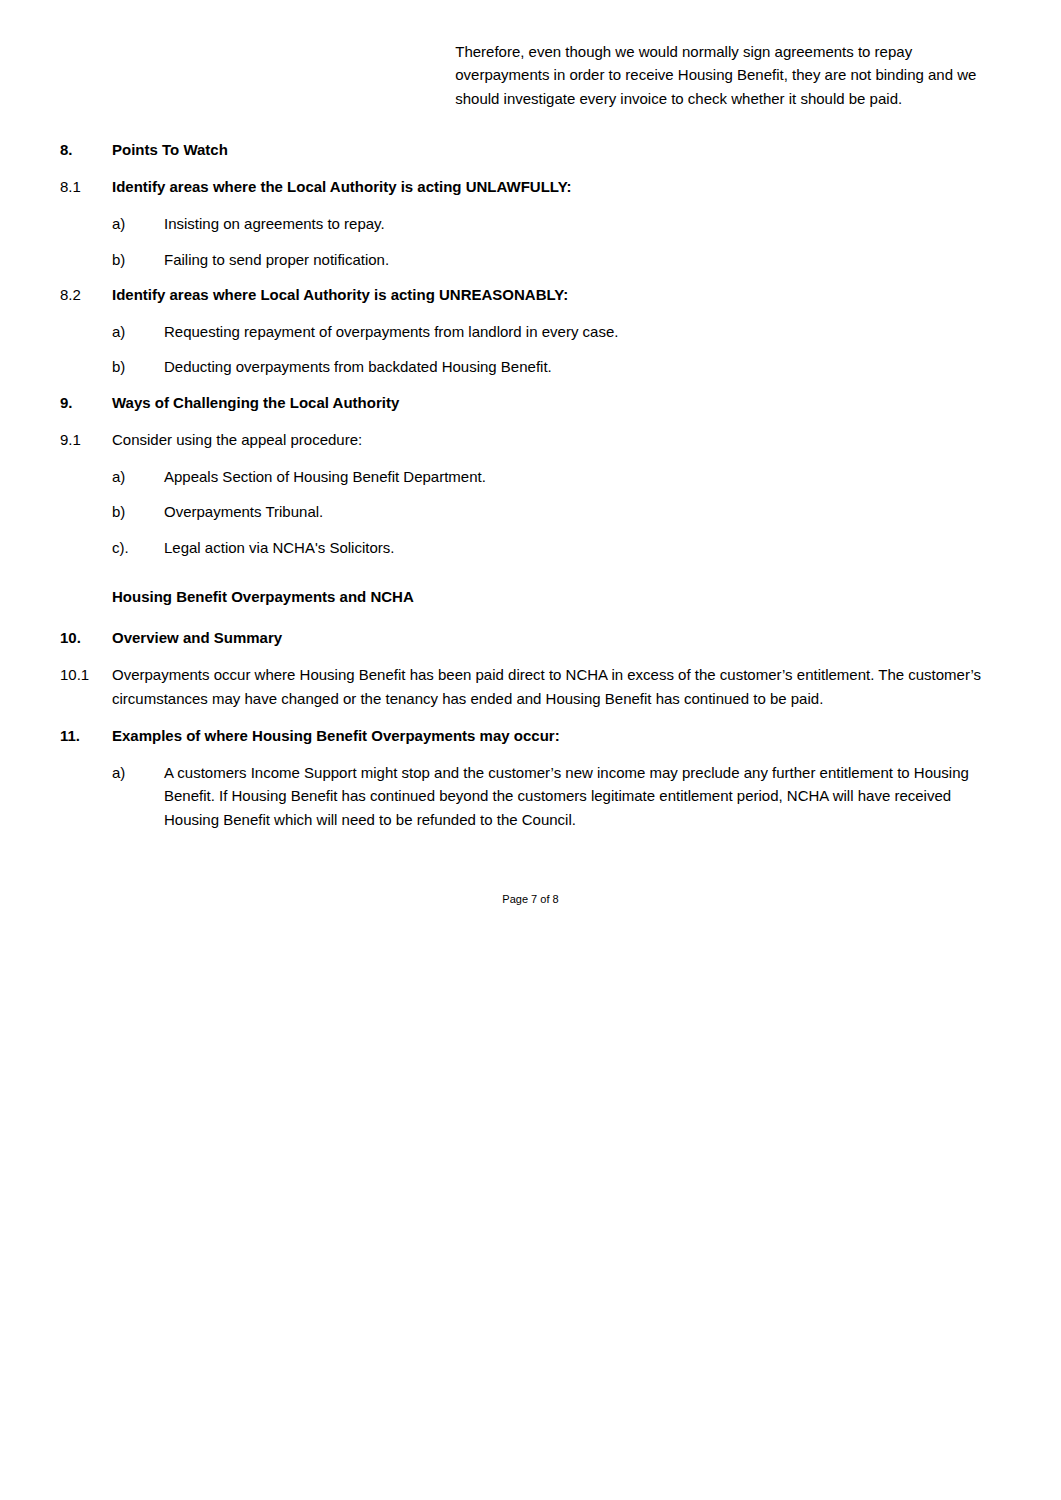Therefore, even though we would normally sign agreements to repay overpayments in order to receive Housing Benefit, they are not binding and we should investigate every invoice to check whether it should be paid.
8.
Points To Watch
8.1
Identify areas where the Local Authority is acting UNLAWFULLY:
a)
Insisting on agreements to repay.
b)
Failing to send proper notification.
8.2
Identify areas where Local Authority is acting UNREASONABLY:
a)
Requesting repayment of overpayments from landlord in every case.
b)
Deducting overpayments from backdated Housing Benefit.
9.
Ways of Challenging the Local Authority
9.1
Consider using the appeal procedure:
a)
Appeals Section of Housing Benefit Department.
b)
Overpayments Tribunal.
c).
Legal action via NCHA's Solicitors.
Housing Benefit Overpayments and NCHA
10.
Overview and Summary
10.1
Overpayments occur where Housing Benefit has been paid direct to NCHA in excess of the customer’s entitlement. The customer’s circumstances may have changed or the tenancy has ended and Housing Benefit has continued to be paid.
11.
Examples of where Housing Benefit Overpayments may occur:
a)
A customers Income Support might stop and the customer’s new income may preclude any further entitlement to Housing Benefit. If Housing Benefit has continued beyond the customers legitimate entitlement period, NCHA will have received Housing Benefit which will need to be refunded to the Council.
Page 7 of 8